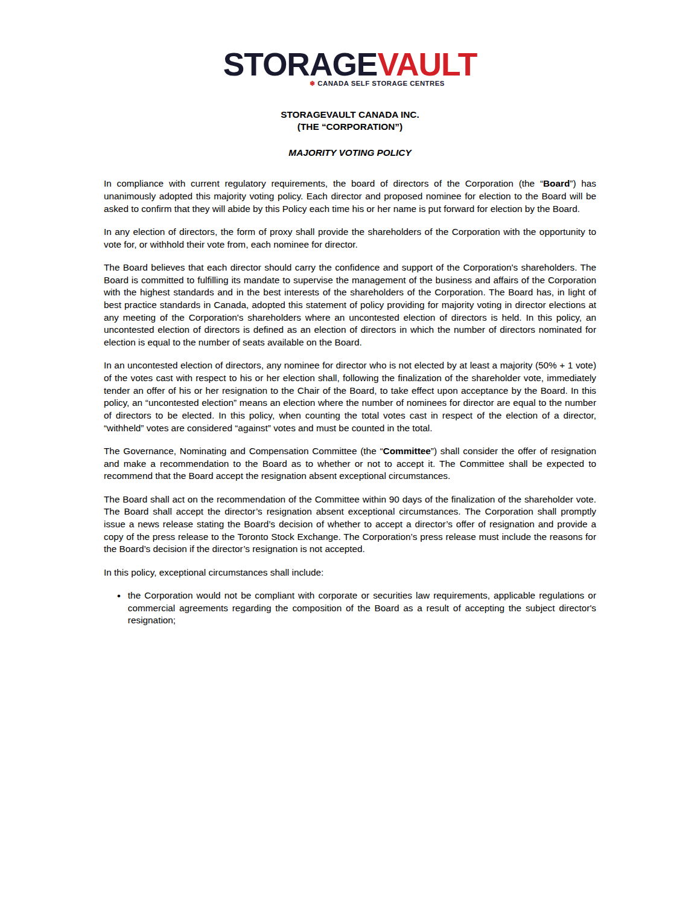STORAGE VAULT
❄ CANADA SELF STORAGE CENTRES
STORAGEVAULT CANADA INC.
(THE “CORPORATION”)
MAJORITY VOTING POLICY
In compliance with current regulatory requirements, the board of directors of the Corporation (the “Board”) has unanimously adopted this majority voting policy. Each director and proposed nominee for election to the Board will be asked to confirm that they will abide by this Policy each time his or her name is put forward for election by the Board.
In any election of directors, the form of proxy shall provide the shareholders of the Corporation with the opportunity to vote for, or withhold their vote from, each nominee for director.
The Board believes that each director should carry the confidence and support of the Corporation's shareholders. The Board is committed to fulfilling its mandate to supervise the management of the business and affairs of the Corporation with the highest standards and in the best interests of the shareholders of the Corporation. The Board has, in light of best practice standards in Canada, adopted this statement of policy providing for majority voting in director elections at any meeting of the Corporation's shareholders where an uncontested election of directors is held. In this policy, an uncontested election of directors is defined as an election of directors in which the number of directors nominated for election is equal to the number of seats available on the Board.
In an uncontested election of directors, any nominee for director who is not elected by at least a majority (50% + 1 vote) of the votes cast with respect to his or her election shall, following the finalization of the shareholder vote, immediately tender an offer of his or her resignation to the Chair of the Board, to take effect upon acceptance by the Board. In this policy, an “uncontested election” means an election where the number of nominees for director are equal to the number of directors to be elected. In this policy, when counting the total votes cast in respect of the election of a director, “withheld” votes are considered “against” votes and must be counted in the total.
The Governance, Nominating and Compensation Committee (the “Committee”) shall consider the offer of resignation and make a recommendation to the Board as to whether or not to accept it. The Committee shall be expected to recommend that the Board accept the resignation absent exceptional circumstances.
The Board shall act on the recommendation of the Committee within 90 days of the finalization of the shareholder vote. The Board shall accept the director’s resignation absent exceptional circumstances. The Corporation shall promptly issue a news release stating the Board’s decision of whether to accept a director’s offer of resignation and provide a copy of the press release to the Toronto Stock Exchange. The Corporation’s press release must include the reasons for the Board’s decision if the director’s resignation is not accepted.
In this policy, exceptional circumstances shall include:
the Corporation would not be compliant with corporate or securities law requirements, applicable regulations or commercial agreements regarding the composition of the Board as a result of accepting the subject director's resignation;